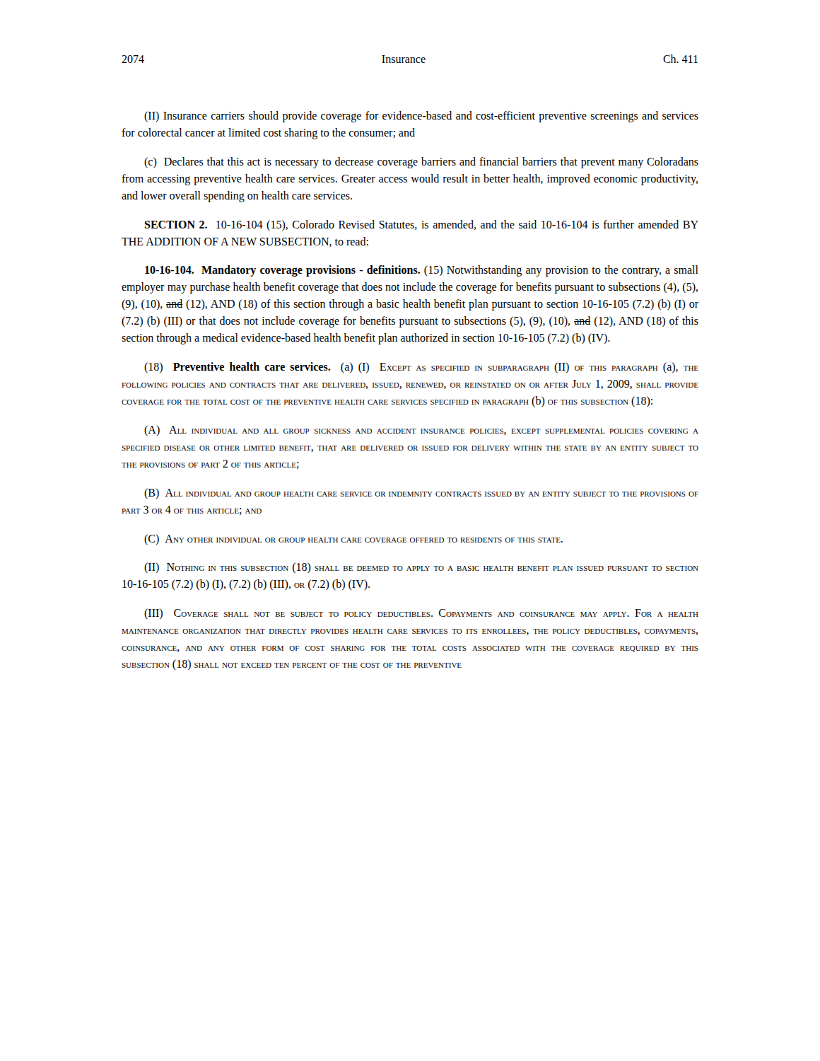2074 Insurance Ch. 411
(II) Insurance carriers should provide coverage for evidence-based and cost-efficient preventive screenings and services for colorectal cancer at limited cost sharing to the consumer; and
(c) Declares that this act is necessary to decrease coverage barriers and financial barriers that prevent many Coloradans from accessing preventive health care services. Greater access would result in better health, improved economic productivity, and lower overall spending on health care services.
SECTION 2. 10-16-104 (15), Colorado Revised Statutes, is amended, and the said 10-16-104 is further amended BY THE ADDITION OF A NEW SUBSECTION, to read:
10-16-104. Mandatory coverage provisions - definitions. (15) Notwithstanding any provision to the contrary, a small employer may purchase health benefit coverage that does not include the coverage for benefits pursuant to subsections (4), (5), (9), (10), and (12), AND (18) of this section through a basic health benefit plan pursuant to section 10-16-105 (7.2) (b) (I) or (7.2) (b) (III) or that does not include coverage for benefits pursuant to subsections (5), (9), (10), and (12), AND (18) of this section through a medical evidence-based health benefit plan authorized in section 10-16-105 (7.2) (b) (IV).
(18) Preventive health care services. (a) (I) Except as specified in subparagraph (II) of this paragraph (a), the following policies and contracts that are delivered, issued, renewed, or reinstated on or after July 1, 2009, shall provide coverage for the total cost of the preventive health care services specified in paragraph (b) of this subsection (18):
(A) All individual and all group sickness and accident insurance policies, except supplemental policies covering a specified disease or other limited benefit, that are delivered or issued for delivery within the state by an entity subject to the provisions of part 2 of this article;
(B) All individual and group health care service or indemnity contracts issued by an entity subject to the provisions of part 3 or 4 of this article; and
(C) Any other individual or group health care coverage offered to residents of this state.
(II) Nothing in this subsection (18) shall be deemed to apply to a basic health benefit plan issued pursuant to section 10-16-105 (7.2) (b) (I), (7.2) (b) (III), or (7.2) (b) (IV).
(III) Coverage shall not be subject to policy deductibles. Copayments and coinsurance may apply. For a health maintenance organization that directly provides health care services to its enrollees, the policy deductibles, copayments, coinsurance, and any other form of cost sharing for the total costs associated with the coverage required by this subsection (18) shall not exceed ten percent of the cost of the preventive